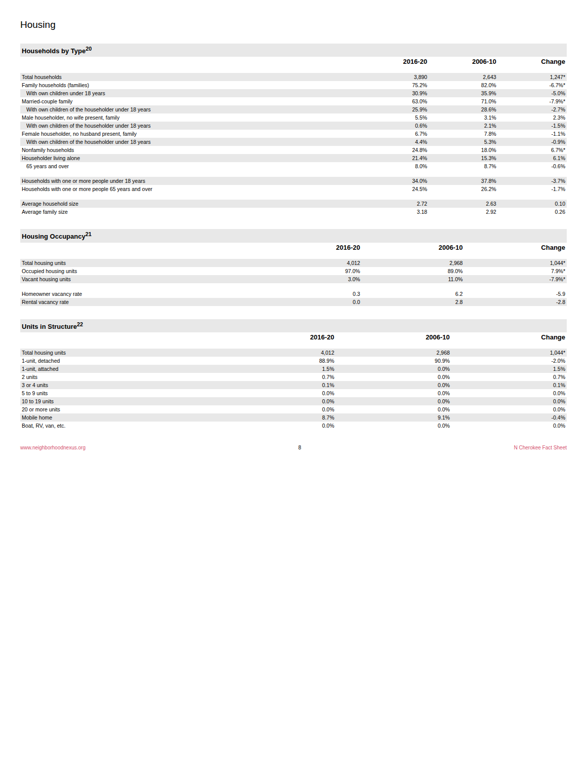Housing
Households by Type 20
| | 2016-20 | 2006-10 | Change |
| --- | --- | --- | --- |
| Total households | 3,890 | 2,643 | 1,247* |
| Family households (families) | 75.2% | 82.0% | -6.7%* |
| With own children under 18 years | 30.9% | 35.9% | -5.0% |
| Married-couple family | 63.0% | 71.0% | -7.9%* |
| With own children of the householder under 18 years | 25.9% | 28.6% | -2.7% |
| Male householder, no wife present, family | 5.5% | 3.1% | 2.3% |
| With own children of the householder under 18 years | 0.6% | 2.1% | -1.5% |
| Female householder, no husband present, family | 6.7% | 7.8% | -1.1% |
| With own children of the householder under 18 years | 4.4% | 5.3% | -0.9% |
| Nonfamily households | 24.8% | 18.0% | 6.7%* |
| Householder living alone | 21.4% | 15.3% | 6.1% |
| 65 years and over | 8.0% | 8.7% | -0.6% |
| Households with one or more people under 18 years | 34.0% | 37.8% | -3.7% |
| Households with one or more people 65 years and over | 24.5% | 26.2% | -1.7% |
| Average household size | 2.72 | 2.63 | 0.10 |
| Average family size | 3.18 | 2.92 | 0.26 |
Housing Occupancy 21
| | 2016-20 | 2006-10 | Change |
| --- | --- | --- | --- |
| Total housing units | 4,012 | 2,968 | 1,044* |
| Occupied housing units | 97.0% | 89.0% | 7.9%* |
| Vacant housing units | 3.0% | 11.0% | -7.9%* |
| Homeowner vacancy rate | 0.3 | 6.2 | -5.9 |
| Rental vacancy rate | 0.0 | 2.8 | -2.8 |
Units in Structure 22
| | 2016-20 | 2006-10 | Change |
| --- | --- | --- | --- |
| Total housing units | 4,012 | 2,968 | 1,044* |
| 1-unit, detached | 88.9% | 90.9% | -2.0% |
| 1-unit, attached | 1.5% | 0.0% | 1.5% |
| 2 units | 0.7% | 0.0% | 0.7% |
| 3 or 4 units | 0.1% | 0.0% | 0.1% |
| 5 to 9 units | 0.0% | 0.0% | 0.0% |
| 10 to 19 units | 0.0% | 0.0% | 0.0% |
| 20 or more units | 0.0% | 0.0% | 0.0% |
| Mobile home | 8.7% | 9.1% | -0.4% |
| Boat, RV, van, etc. | 0.0% | 0.0% | 0.0% |
www.neighborhoodnexus.org 8 N Cherokee Fact Sheet